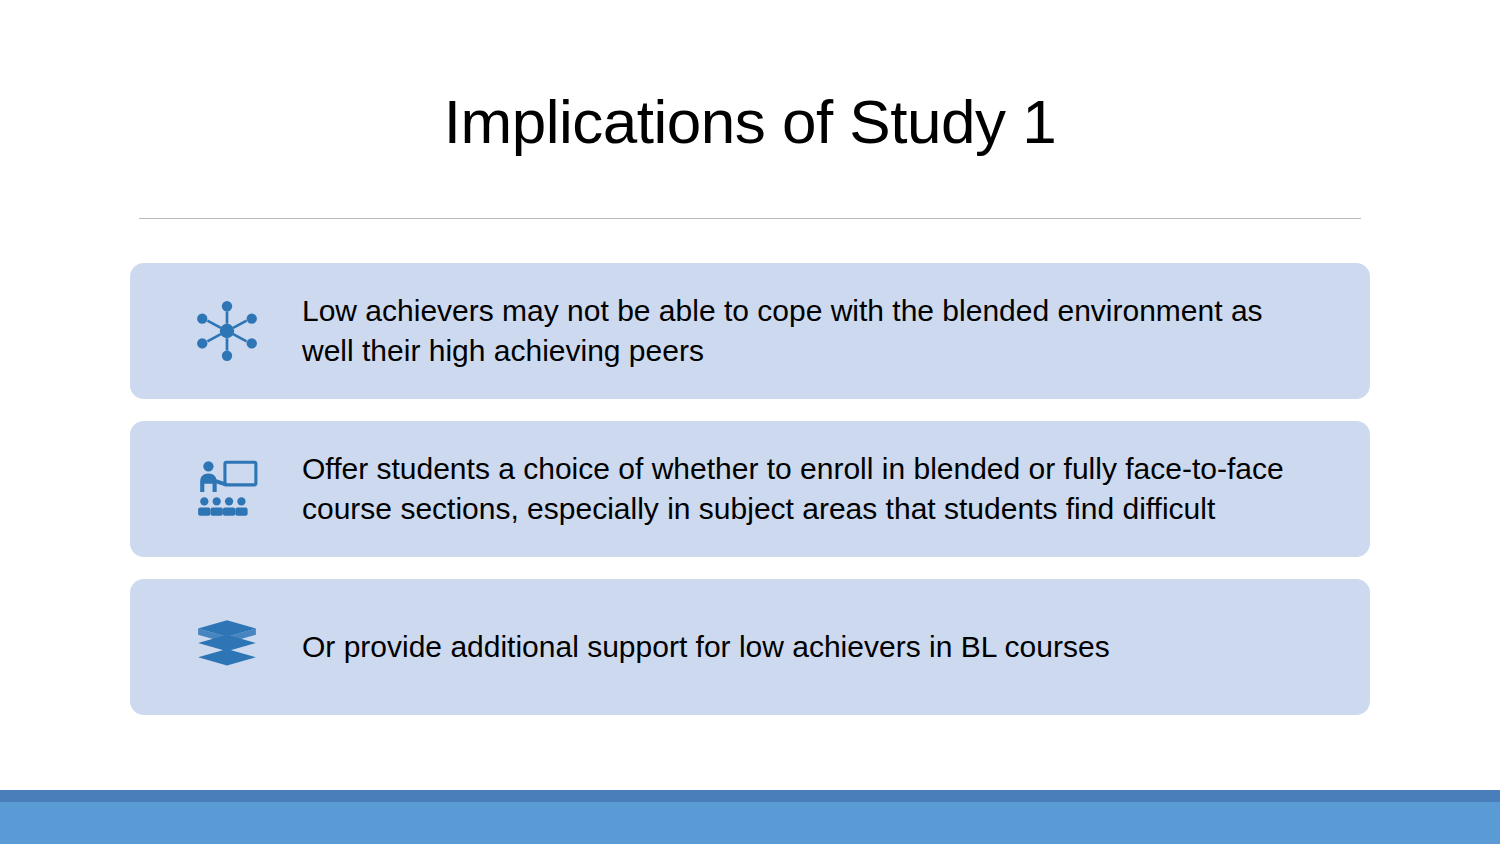Implications of Study 1
Low achievers may not be able to cope with the blended environment as well their high achieving peers
Offer students a choice of whether to enroll in blended or fully face-to-face course sections, especially in subject areas that students find difficult
Or provide additional support for low achievers in BL courses